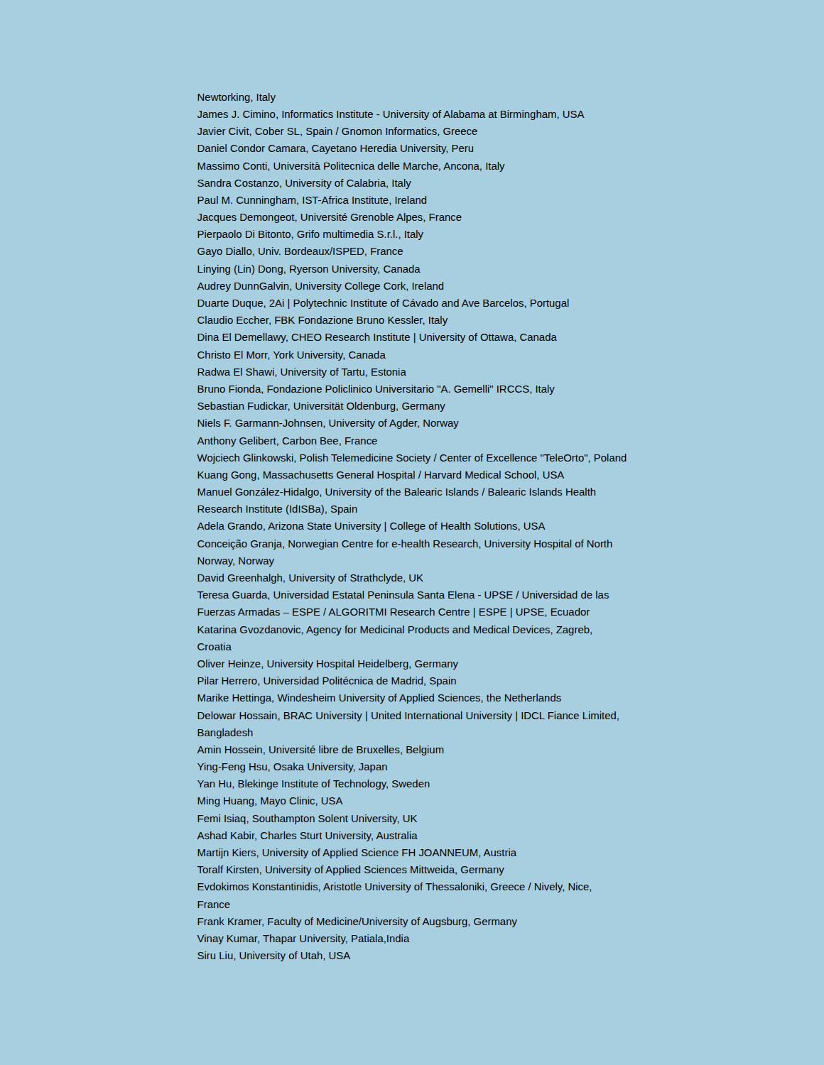Newtorking, Italy
James J. Cimino, Informatics Institute - University of Alabama at Birmingham, USA
Javier Civit, Cober SL, Spain / Gnomon Informatics, Greece
Daniel Condor Camara, Cayetano Heredia University, Peru
Massimo Conti, Università Politecnica delle Marche, Ancona, Italy
Sandra Costanzo, University of Calabria, Italy
Paul M. Cunningham, IST-Africa Institute, Ireland
Jacques Demongeot, Université Grenoble Alpes, France
Pierpaolo Di Bitonto, Grifo multimedia S.r.l., Italy
Gayo Diallo, Univ. Bordeaux/ISPED, France
Linying (Lin) Dong, Ryerson University, Canada
Audrey DunnGalvin, University College Cork, Ireland
Duarte Duque, 2Ai | Polytechnic Institute of Cávado and Ave Barcelos, Portugal
Claudio Eccher, FBK Fondazione Bruno Kessler, Italy
Dina El Demellawy, CHEO Research Institute | University of Ottawa, Canada
Christo El Morr, York University, Canada
Radwa El Shawi, University of Tartu, Estonia
Bruno Fionda, Fondazione Policlinico Universitario "A. Gemelli" IRCCS, Italy
Sebastian Fudickar, Universität Oldenburg, Germany
Niels F. Garmann-Johnsen, University of Agder, Norway
Anthony Gelibert, Carbon Bee, France
Wojciech Glinkowski, Polish Telemedicine Society / Center of Excellence "TeleOrto", Poland
Kuang Gong, Massachusetts General Hospital / Harvard Medical School, USA
Manuel González-Hidalgo, University of the Balearic Islands / Balearic Islands Health Research Institute (IdISBa), Spain
Adela Grando, Arizona State University | College of Health Solutions, USA
Conceição Granja, Norwegian Centre for e-health Research, University Hospital of North Norway, Norway
David Greenhalgh, University of Strathclyde, UK
Teresa Guarda, Universidad Estatal Peninsula Santa Elena - UPSE / Universidad de las Fuerzas Armadas – ESPE / ALGORITMI Research Centre | ESPE | UPSE, Ecuador
Katarina Gvozdanovic, Agency for Medicinal Products and Medical Devices, Zagreb, Croatia
Oliver Heinze, University Hospital Heidelberg, Germany
Pilar Herrero, Universidad Politécnica de Madrid, Spain
Marike Hettinga, Windesheim University of Applied Sciences, the Netherlands
Delowar Hossain, BRAC University | United International University | IDCL Fiance Limited, Bangladesh
Amin Hossein, Université libre de Bruxelles, Belgium
Ying-Feng Hsu, Osaka University, Japan
Yan Hu, Blekinge Institute of Technology, Sweden
Ming Huang, Mayo Clinic, USA
Femi Isiaq, Southampton Solent University, UK
Ashad Kabir, Charles Sturt University, Australia
Martijn Kiers, University of Applied Science FH JOANNEUM, Austria
Toralf Kirsten, University of Applied Sciences Mittweida, Germany
Evdokimos Konstantinidis, Aristotle University of Thessaloniki, Greece / Nively, Nice, France
Frank Kramer, Faculty of Medicine/University of Augsburg, Germany
Vinay Kumar, Thapar University, Patiala,India
Siru Liu, University of Utah, USA